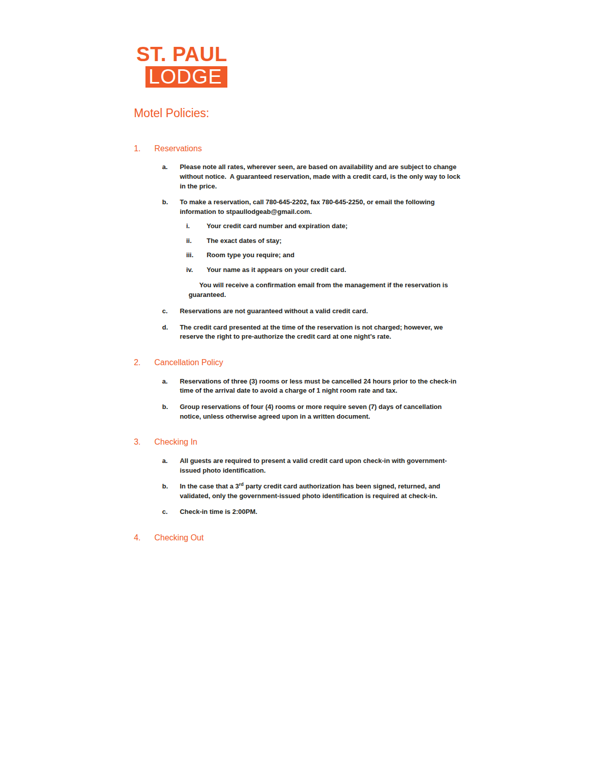ST. PAUL LODGE
Motel Policies:
Reservations
Please note all rates, wherever seen, are based on availability and are subject to change without notice. A guaranteed reservation, made with a credit card, is the only way to lock in the price.
To make a reservation, call 780-645-2202, fax 780-645-2250, or email the following information to stpaullodgeab@gmail.com.
Your credit card number and expiration date;
The exact dates of stay;
Room type you require; and
Your name as it appears on your credit card.
You will receive a confirmation email from the management if the reservation is guaranteed.
Reservations are not guaranteed without a valid credit card.
The credit card presented at the time of the reservation is not charged; however, we reserve the right to pre-authorize the credit card at one night’s rate.
Cancellation Policy
Reservations of three (3) rooms or less must be cancelled 24 hours prior to the check-in time of the arrival date to avoid a charge of 1 night room rate and tax.
Group reservations of four (4) rooms or more require seven (7) days of cancellation notice, unless otherwise agreed upon in a written document.
Checking In
All guests are required to present a valid credit card upon check-in with government-issued photo identification.
In the case that a 3rd party credit card authorization has been signed, returned, and validated, only the government-issued photo identification is required at check-in.
Check-in time is 2:00PM.
Checking Out